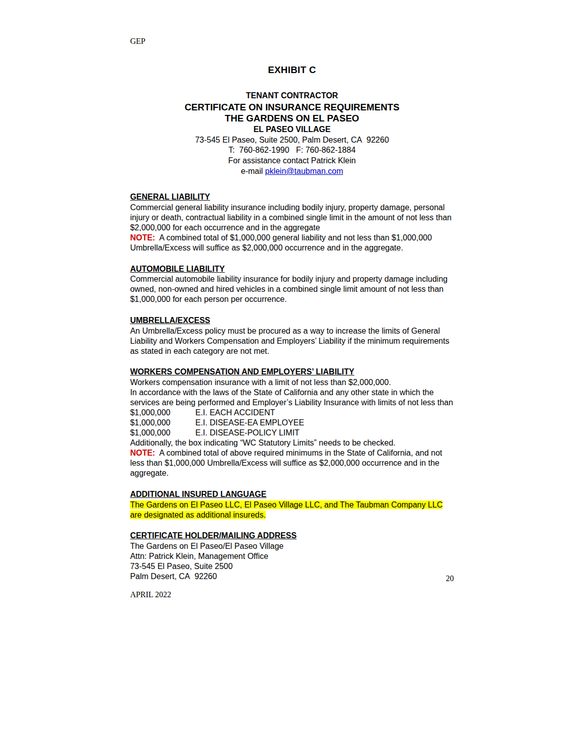GEP
EXHIBIT C
TENANT CONTRACTOR
CERTIFICATE ON INSURANCE REQUIREMENTS
THE GARDENS ON EL PASEO
EL PASEO VILLAGE
73-545 El Paseo, Suite 2500, Palm Desert, CA 92260
T: 760-862-1990 F: 760-862-1884
For assistance contact Patrick Klein
e-mail pklein@taubman.com
GENERAL LIABILITY
Commercial general liability insurance including bodily injury, property damage, personal injury or death, contractual liability in a combined single limit in the amount of not less than $2,000,000 for each occurrence and in the aggregate
NOTE: A combined total of $1,000,000 general liability and not less than $1,000,000 Umbrella/Excess will suffice as $2,000,000 occurrence and in the aggregate.
AUTOMOBILE LIABILITY
Commercial automobile liability insurance for bodily injury and property damage including owned, non-owned and hired vehicles in a combined single limit amount of not less than $1,000,000 for each person per occurrence.
UMBRELLA/EXCESS
An Umbrella/Excess policy must be procured as a way to increase the limits of General Liability and Workers Compensation and Employers’ Liability if the minimum requirements as stated in each category are not met.
WORKERS COMPENSATION AND EMPLOYERS’ LIABILITY
Workers compensation insurance with a limit of not less than $2,000,000.
In accordance with the laws of the State of California and any other state in which the services are being performed and Employer’s Liability Insurance with limits of not less than
$1,000,000 E.I. EACH ACCIDENT $1,000,000 E.I. DISEASE-EA EMPLOYEE $1,000,000 E.I. DISEASE-POLICY LIMIT
Additionally, the box indicating “WC Statutory Limits” needs to be checked.
NOTE: A combined total of above required minimums in the State of California, and not less than $1,000,000 Umbrella/Excess will suffice as $2,000,000 occurrence and in the aggregate.
ADDITIONAL INSURED LANGUAGE
The Gardens on El Paseo LLC, El Paseo Village LLC, and The Taubman Company LLC are designated as additional insureds.
CERTIFICATE HOLDER/MAILING ADDRESS
The Gardens on El Paseo/El Paseo Village
Attn: Patrick Klein, Management Office
73-545 El Paseo, Suite 2500
Palm Desert, CA 92260
20
APRIL 2022